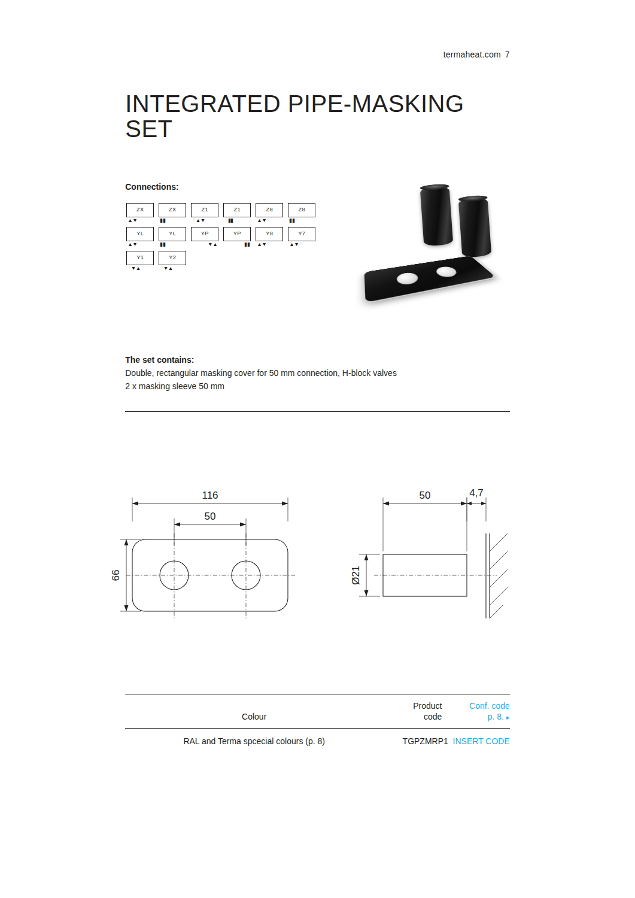termaheat.com 7
INTEGRATED PIPE-MASKING SET
Connections:
ZX
▲▼
ZX
▮▮
Z1
◌▲▼
Z1
◌▮▮
Z8
▲▼◌
Z8
▮▮◌
YL
▲▼
YL
▮▮
YP
▼▲
YP
▮▮
Y8
▲▼ ◌
Y7
▲▼◌
Y1
◌ ▼▲
Y2
◌ ▼▲
The set contains:
Double, rectangular masking cover for 50 mm connection, H-block valves
2 x masking sleeve 50 mm
116 50 66 50 4,7 Ø21
| Colour | Product code | Conf. code p. 8. ▸ |
| --- | --- | --- |
| RAL and Terma spcecial colours (p. 8) | TGPZMRP1 INSERT CODE |